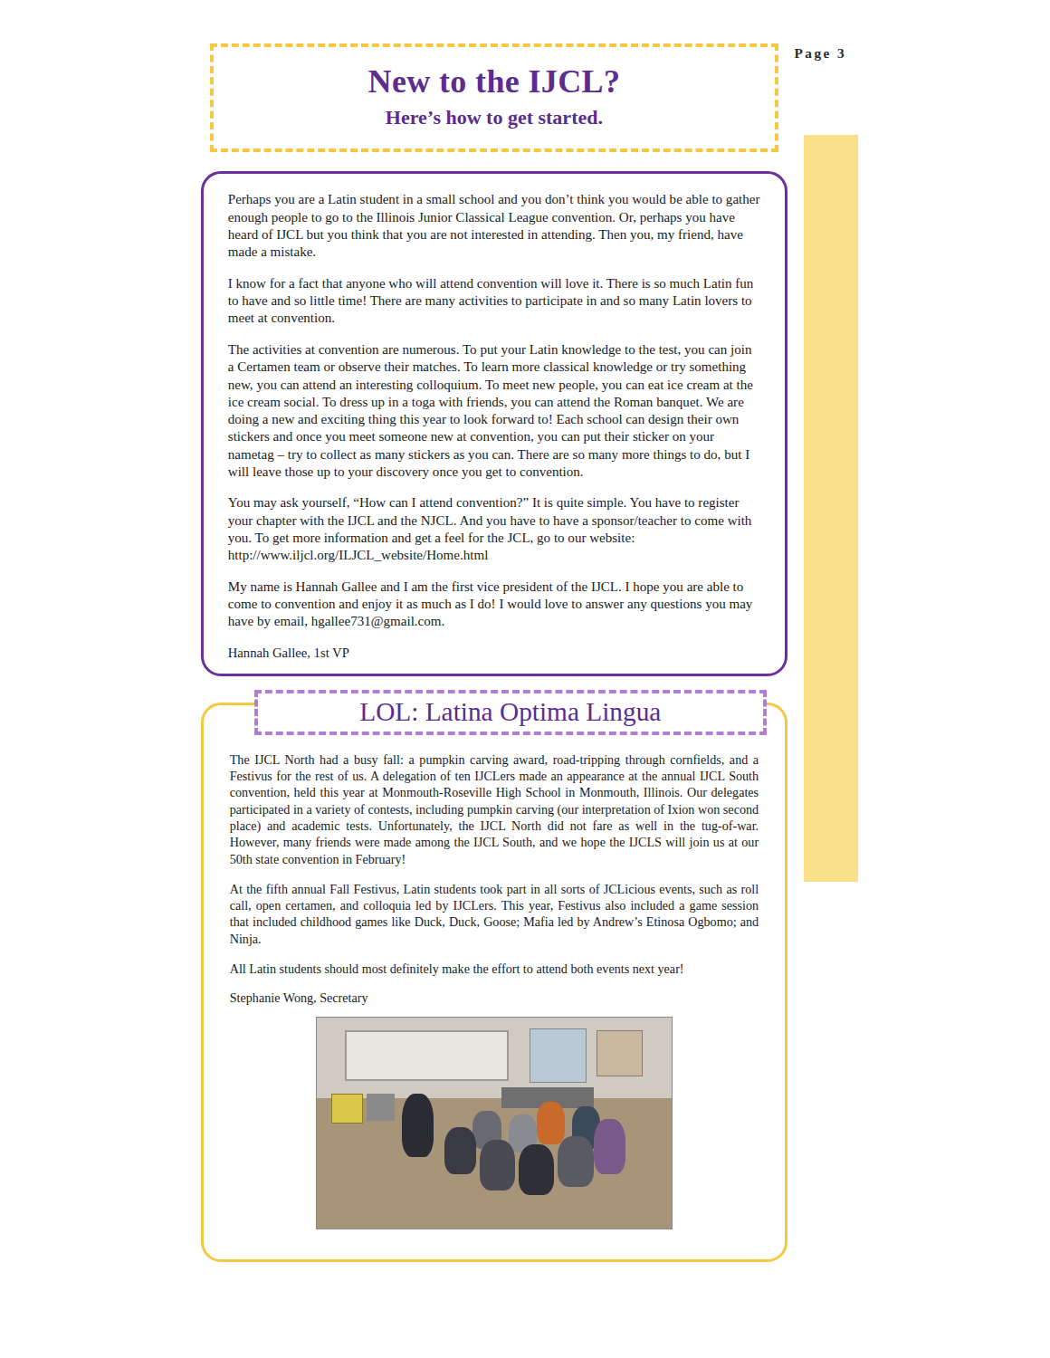Page 3
New to the IJCL?
Here’s how to get started.
Perhaps you are a Latin student in a small school and you don’t think you would be able to gather enough people to go to the Illinois Junior Classical League convention. Or, perhaps you have heard of IJCL but you think that you are not interested in attending. Then you, my friend, have made a mistake.
I know for a fact that anyone who will attend convention will love it. There is so much Latin fun to have and so little time! There are many activities to participate in and so many Latin lovers to meet at convention.
The activities at convention are numerous. To put your Latin knowledge to the test, you can join a Certamen team or observe their matches. To learn more classical knowledge or try something new, you can attend an interesting colloquium. To meet new people, you can eat ice cream at the ice cream social. To dress up in a toga with friends, you can attend the Roman banquet. We are doing a new and exciting thing this year to look forward to! Each school can design their own stickers and once you meet someone new at convention, you can put their sticker on your nametag – try to collect as many stickers as you can. There are so many more things to do, but I will leave those up to your discovery once you get to convention.
You may ask yourself, “How can I attend convention?” It is quite simple. You have to register your chapter with the IJCL and the NJCL. And you have to have a sponsor/teacher to come with you. To get more information and get a feel for the JCL, go to our website: http://www.iljcl.org/ILJCL_website/Home.html
My name is Hannah Gallee and I am the first vice president of the IJCL. I hope you are able to come to convention and enjoy it as much as I do! I would love to answer any questions you may have by email, hgallee731@gmail.com.
Hannah Gallee, 1st VP
LOL: Latina Optima Lingua
The IJCL North had a busy fall: a pumpkin carving award, road-tripping through cornfields, and a Festivus for the rest of us. A delegation of ten IJCLers made an appearance at the annual IJCL South convention, held this year at Monmouth-Roseville High School in Monmouth, Illinois. Our delegates participated in a variety of contests, including pumpkin carving (our interpretation of Ixion won second place) and academic tests. Unfortunately, the IJCL North did not fare as well in the tug-of-war. However, many friends were made among the IJCL South, and we hope the IJCLS will join us at our 50th state convention in February!
At the fifth annual Fall Festivus, Latin students took part in all sorts of JCLicious events, such as roll call, open certamen, and colloquia led by IJCLers. This year, Festivus also included a game session that included childhood games like Duck, Duck, Goose; Mafia led by Andrew’s Etinosa Ogbomo; and Ninja.
All Latin students should most definitely make the effort to attend both events next year!
Stephanie Wong, Secretary